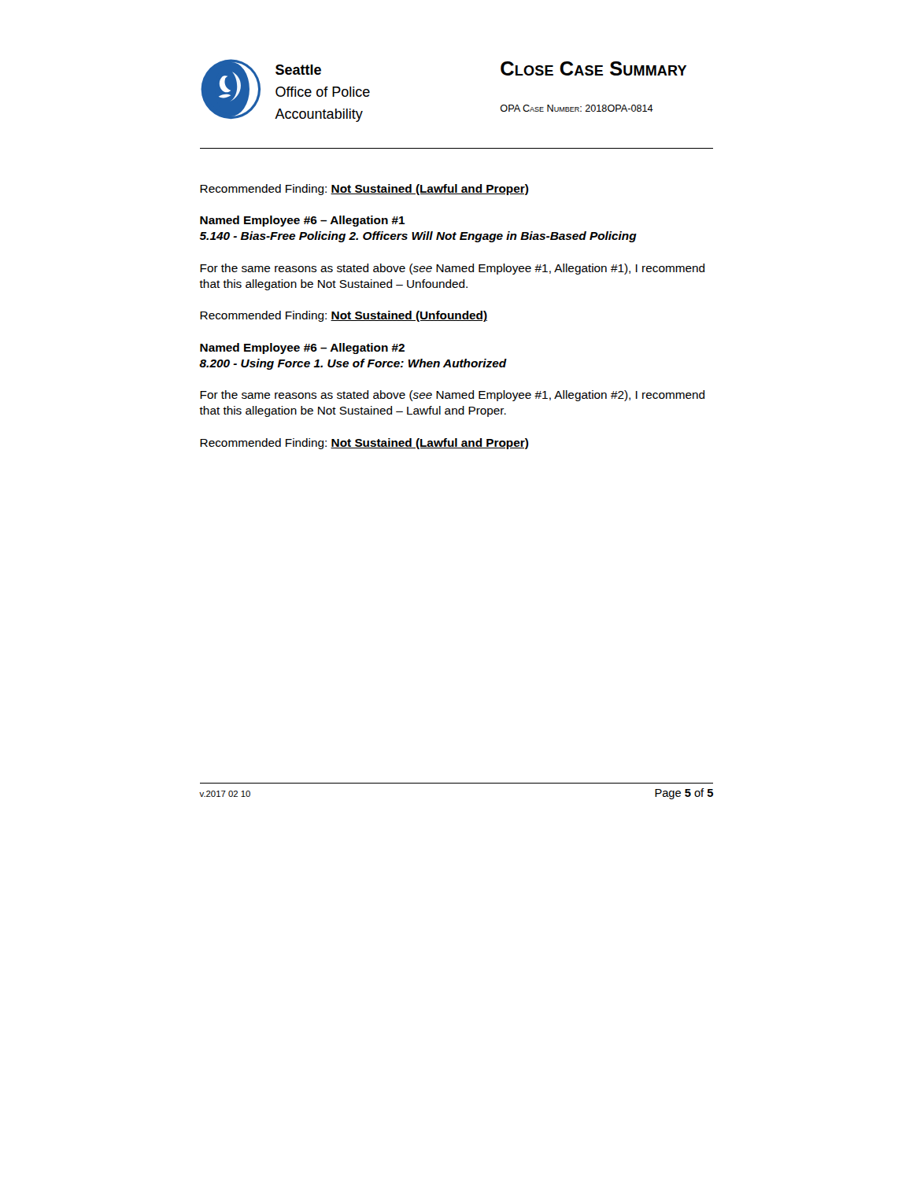Seattle
Office of Police
Accountability
Close Case Summary
OPA Case Number: 2018OPA-0814
Recommended Finding: Not Sustained (Lawful and Proper)
Named Employee #6 – Allegation #1
5.140 - Bias-Free Policing 2. Officers Will Not Engage in Bias-Based Policing
For the same reasons as stated above (see Named Employee #1, Allegation #1), I recommend that this allegation be Not Sustained – Unfounded.
Recommended Finding: Not Sustained (Unfounded)
Named Employee #6 – Allegation #2
8.200 - Using Force 1. Use of Force: When Authorized
For the same reasons as stated above (see Named Employee #1, Allegation #2), I recommend that this allegation be Not Sustained – Lawful and Proper.
Recommended Finding: Not Sustained (Lawful and Proper)
v.2017 02 10
Page 5 of 5